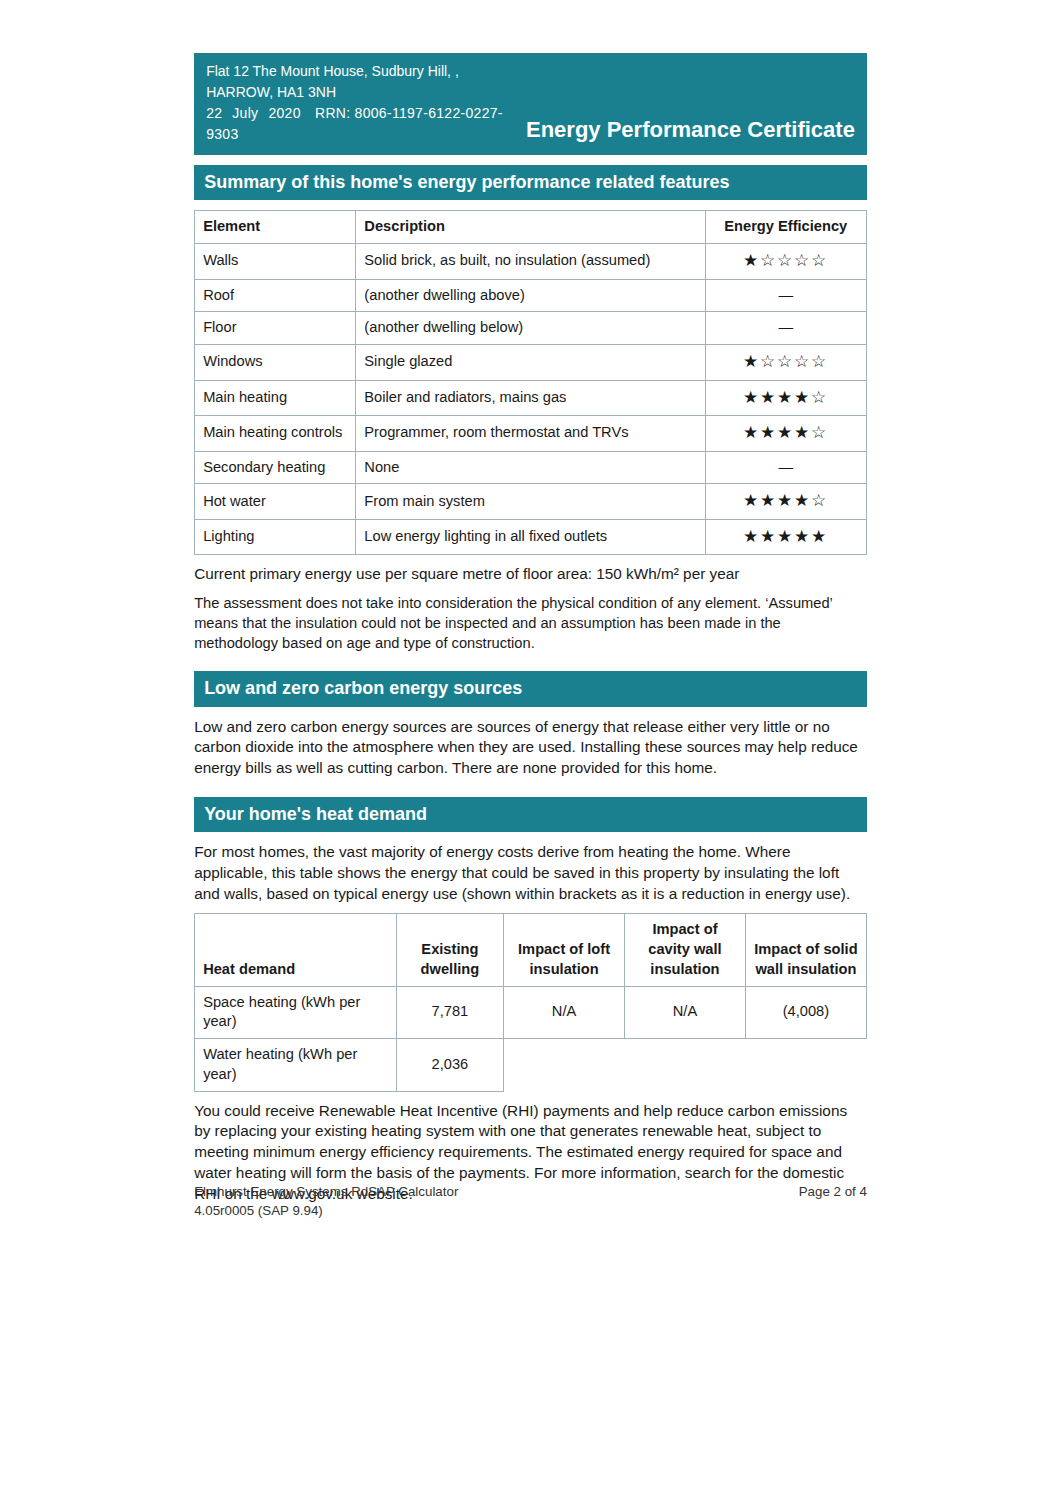Flat 12 The Mount House, Sudbury Hill, , HARROW, HA1 3NH
22 July 2020 RRN: 8006-1197-6122-0227-9303
Energy Performance Certificate
Summary of this home's energy performance related features
| Element | Description | Energy Efficiency |
| --- | --- | --- |
| Walls | Solid brick, as built, no insulation (assumed) | ★☆☆☆☆ |
| Roof | (another dwelling above) | — |
| Floor | (another dwelling below) | — |
| Windows | Single glazed | ★☆☆☆☆ |
| Main heating | Boiler and radiators, mains gas | ★★★★☆ |
| Main heating controls | Programmer, room thermostat and TRVs | ★★★★☆ |
| Secondary heating | None | — |
| Hot water | From main system | ★★★★☆ |
| Lighting | Low energy lighting in all fixed outlets | ★★★★★ |
Current primary energy use per square metre of floor area: 150 kWh/m² per year
The assessment does not take into consideration the physical condition of any element. ‘Assumed’ means that the insulation could not be inspected and an assumption has been made in the methodology based on age and type of construction.
Low and zero carbon energy sources
Low and zero carbon energy sources are sources of energy that release either very little or no carbon dioxide into the atmosphere when they are used. Installing these sources may help reduce energy bills as well as cutting carbon. There are none provided for this home.
Your home's heat demand
For most homes, the vast majority of energy costs derive from heating the home. Where applicable, this table shows the energy that could be saved in this property by insulating the loft and walls, based on typical energy use (shown within brackets as it is a reduction in energy use).
| Heat demand | Existing dwelling | Impact of loft insulation | Impact of cavity wall insulation | Impact of solid wall insulation |
| --- | --- | --- | --- | --- |
| Space heating (kWh per year) | 7,781 | N/A | N/A | (4,008) |
| Water heating (kWh per year) | 2,036 | | | |
You could receive Renewable Heat Incentive (RHI) payments and help reduce carbon emissions by replacing your existing heating system with one that generates renewable heat, subject to meeting minimum energy efficiency requirements. The estimated energy required for space and water heating will form the basis of the payments. For more information, search for the domestic RHI on the www.gov.uk website.
Elmhurst Energy Systems RdSAP Calculator
4.05r0005 (SAP 9.94)
Page 2 of 4